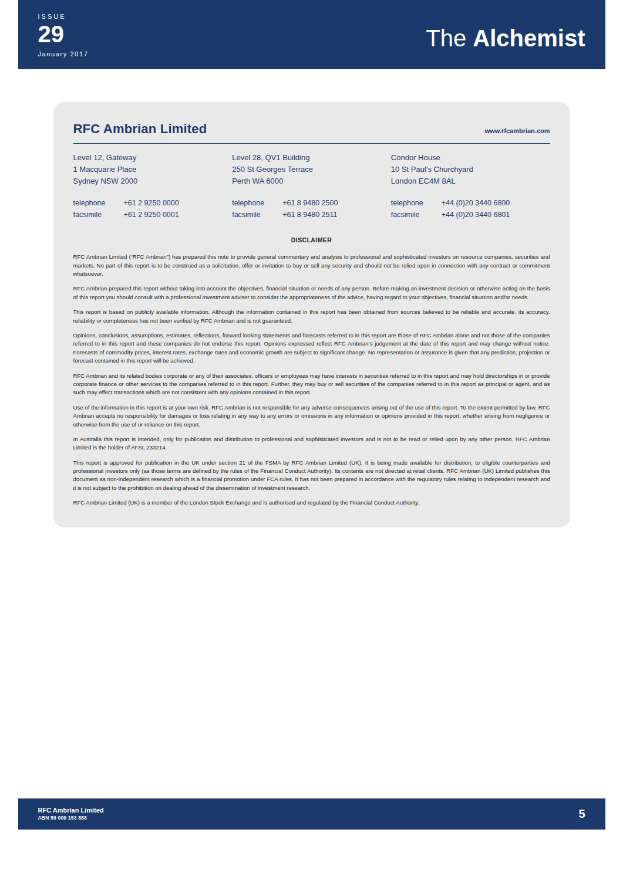Issue
29
January 2017
The Alchemist
RFC Ambrian Limited
www.rfcambrian.com
Level 12, Gateway
1 Macquarie Place
Sydney NSW 2000
telephone+61 2 9250 0000
facsimile+61 2 9250 0001
Level 28, QV1 Building
250 St Georges Terrace
Perth WA 6000
telephone+61 8 9480 2500
facsimile+61 8 9480 2511
Condor House
10 St Paul’s Churchyard
London EC4M 8AL
telephone+44 (0)20 3440 6800
facsimile+44 (0)20 3440 6801
DISCLAIMER
RFC Ambrian Limited (“RFC Ambrian”) has prepared this note to provide general commentary and analysis to professional and sophisticated investors on resource companies, securities and markets. No part of this report is to be construed as a solicitation, offer or invitation to buy or sell any security and should not be relied upon in connection with any contract or commitment whatsoever.
RFC Ambrian prepared this report without taking into account the objectives, financial situation or needs of any person. Before making an investment decision or otherwise acting on the basis of this report you should consult with a professional investment adviser to consider the appropriateness of the advice, having regard to your objectives, financial situation and/or needs.
This report is based on publicly available information. Although the information contained in this report has been obtained from sources believed to be reliable and accurate, its accuracy, reliability or completeness has not been verified by RFC Ambrian and is not guaranteed.
Opinions, conclusions, assumptions, estimates, reflections, forward looking statements and forecasts referred to in this report are those of RFC Ambrian alone and not those of the companies referred to in this report and these companies do not endorse this report. Opinions expressed reflect RFC Ambrian’s judgement at the date of this report and may change without notice. Forecasts of commodity prices, interest rates, exchange rates and economic growth are subject to significant change. No representation or assurance is given that any prediction, projection or forecast contained in this report will be achieved.
RFC Ambrian and its related bodies corporate or any of their associates, officers or employees may have interests in securities referred to in this report and may hold directorships in or provide corporate finance or other services to the companies referred to in this report. Further, they may buy or sell securities of the companies referred to in this report as principal or agent, and as such may effect transactions which are not consistent with any opinions contained in this report.
Use of the information in this report is at your own risk. RFC Ambrian is not responsible for any adverse consequences arising out of the use of this report. To the extent permitted by law, RFC Ambrian accepts no responsibility for damages or loss relating in any way to any errors or omissions in any information or opinions provided in this report, whether arising from negligence or otherwise from the use of or reliance on this report.
In Australia this report is intended, only for publication and distribution to professional and sophisticated investors and is not to be read or relied upon by any other person. RFC Ambrian Limited is the holder of AFSL 233214.
This report is approved for publication in the UK under section 21 of the FSMA by RFC Ambrian Limited (UK). It is being made available for distribution, to eligible counterparties and professional investors only (as those terms are defined by the rules of the Financial Conduct Authority). Its contents are not directed at retail clients. RFC Ambrian (UK) Limited publishes this document as non-independent research which is a financial promotion under FCA rules. It has not been prepared in accordance with the regulatory rules relating to independent research and it is not subject to the prohibition on dealing ahead of the dissemination of investment research.
RFC Ambrian Limited (UK) is a member of the London Stock Exchange and is authorised and regulated by the Financial Conduct Authority.
RFC Ambrian Limited
ABN 59 009 153 888
5